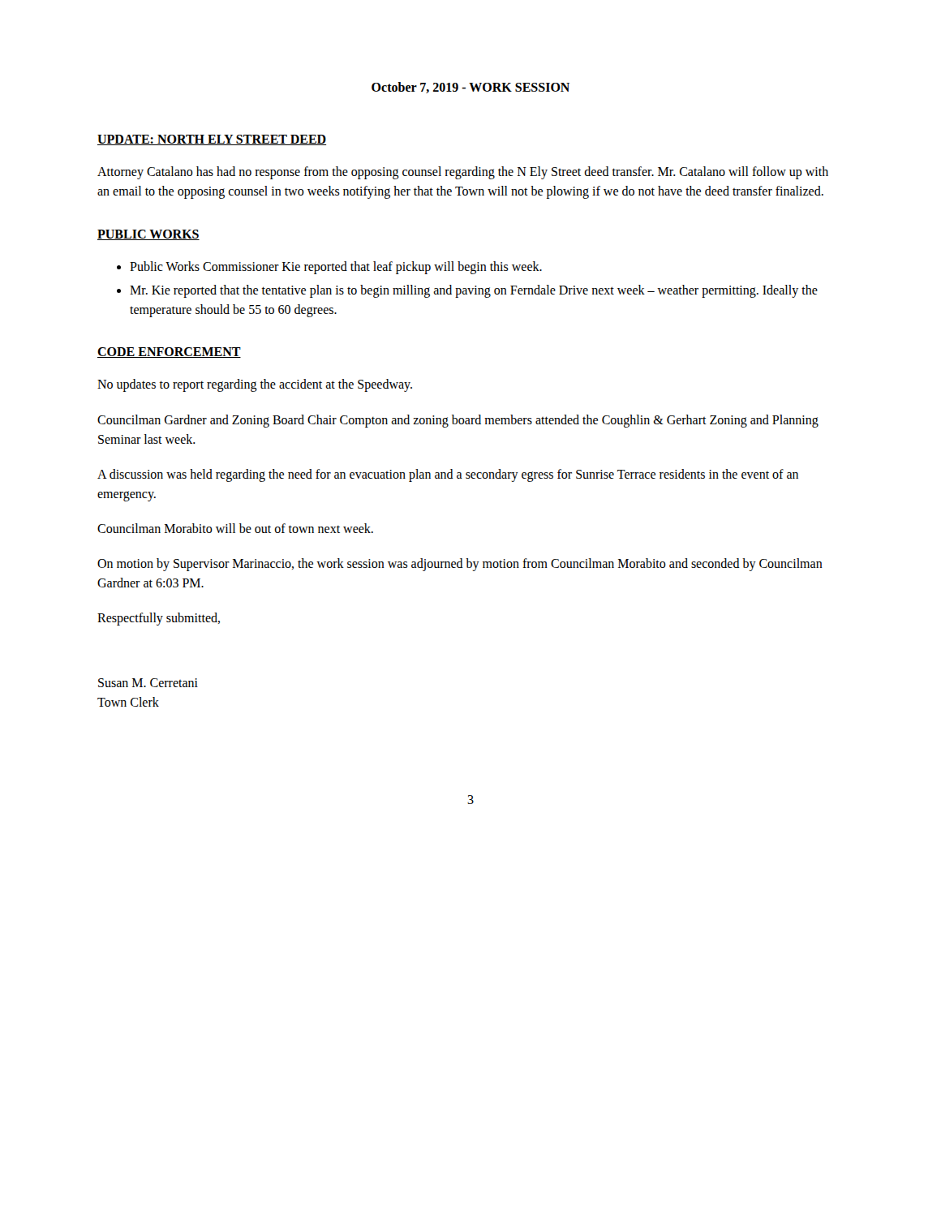October 7, 2019 - WORK SESSION
UPDATE: NORTH ELY STREET DEED
Attorney Catalano has had no response from the opposing counsel regarding the N Ely Street deed transfer. Mr. Catalano will follow up with an email to the opposing counsel in two weeks notifying her that the Town will not be plowing if we do not have the deed transfer finalized.
PUBLIC WORKS
Public Works Commissioner Kie reported that leaf pickup will begin this week.
Mr. Kie reported that the tentative plan is to begin milling and paving on Ferndale Drive next week – weather permitting. Ideally the temperature should be 55 to 60 degrees.
CODE ENFORCEMENT
No updates to report regarding the accident at the Speedway.
Councilman Gardner and Zoning Board Chair Compton and zoning board members attended the Coughlin & Gerhart Zoning and Planning Seminar last week.
A discussion was held regarding the need for an evacuation plan and a secondary egress for Sunrise Terrace residents in the event of an emergency.
Councilman Morabito will be out of town next week.
On motion by Supervisor Marinaccio, the work session was adjourned by motion from Councilman Morabito and seconded by Councilman Gardner at 6:03 PM.
Respectfully submitted,
Susan M. Cerretani
Town Clerk
3